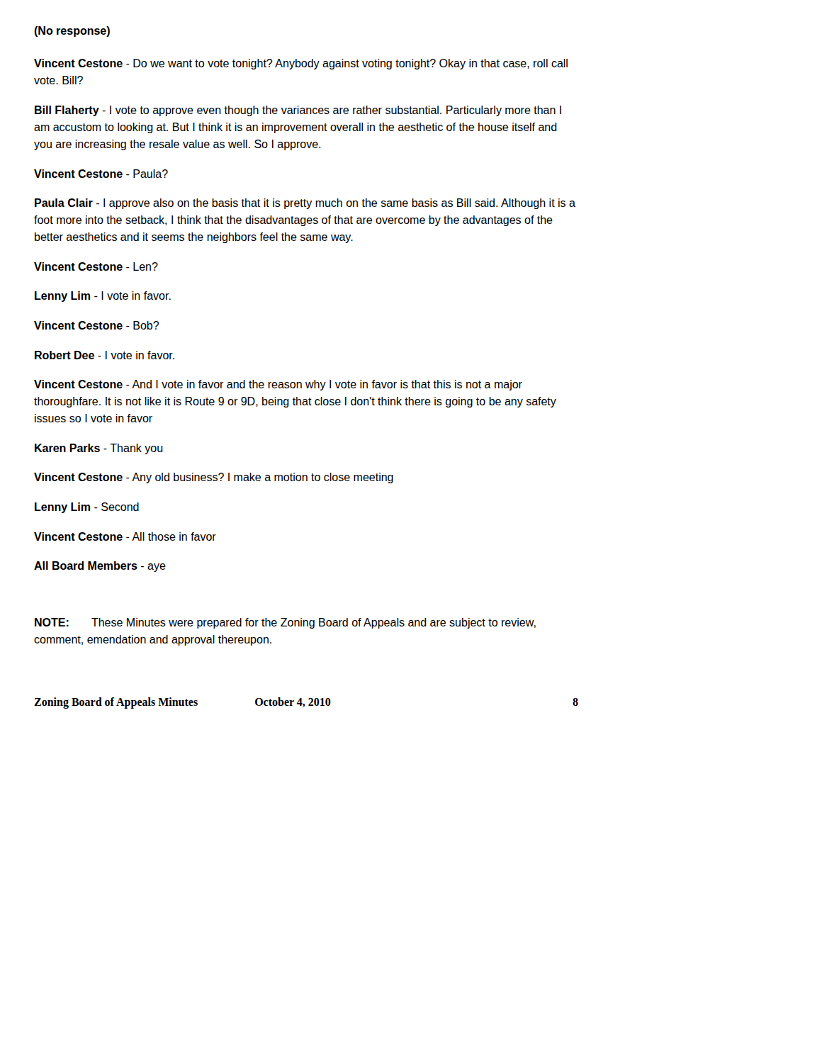(No response)
Vincent Cestone - Do we want to vote tonight? Anybody against voting tonight? Okay in that case, roll call vote. Bill?
Bill Flaherty - I vote to approve even though the variances are rather substantial. Particularly more than I am accustom to looking at. But I think it is an improvement overall in the aesthetic of the house itself and you are increasing the resale value as well. So I approve.
Vincent Cestone - Paula?
Paula Clair - I approve also on the basis that it is pretty much on the same basis as Bill said. Although it is a foot more into the setback, I think that the disadvantages of that are overcome by the advantages of the better aesthetics and it seems the neighbors feel the same way.
Vincent Cestone - Len?
Lenny Lim - I vote in favor.
Vincent Cestone - Bob?
Robert Dee - I vote in favor.
Vincent Cestone - And I vote in favor and the reason why I vote in favor is that this is not a major thoroughfare. It is not like it is Route 9 or 9D, being that close I don't think there is going to be any safety issues so I vote in favor
Karen Parks - Thank you
Vincent Cestone - Any old business? I make a motion to close meeting
Lenny Lim - Second
Vincent Cestone - All those in favor
All Board Members - aye
NOTE: These Minutes were prepared for the Zoning Board of Appeals and are subject to review, comment, emendation and approval thereupon.
Zoning Board of Appeals Minutes October 4, 2010
8